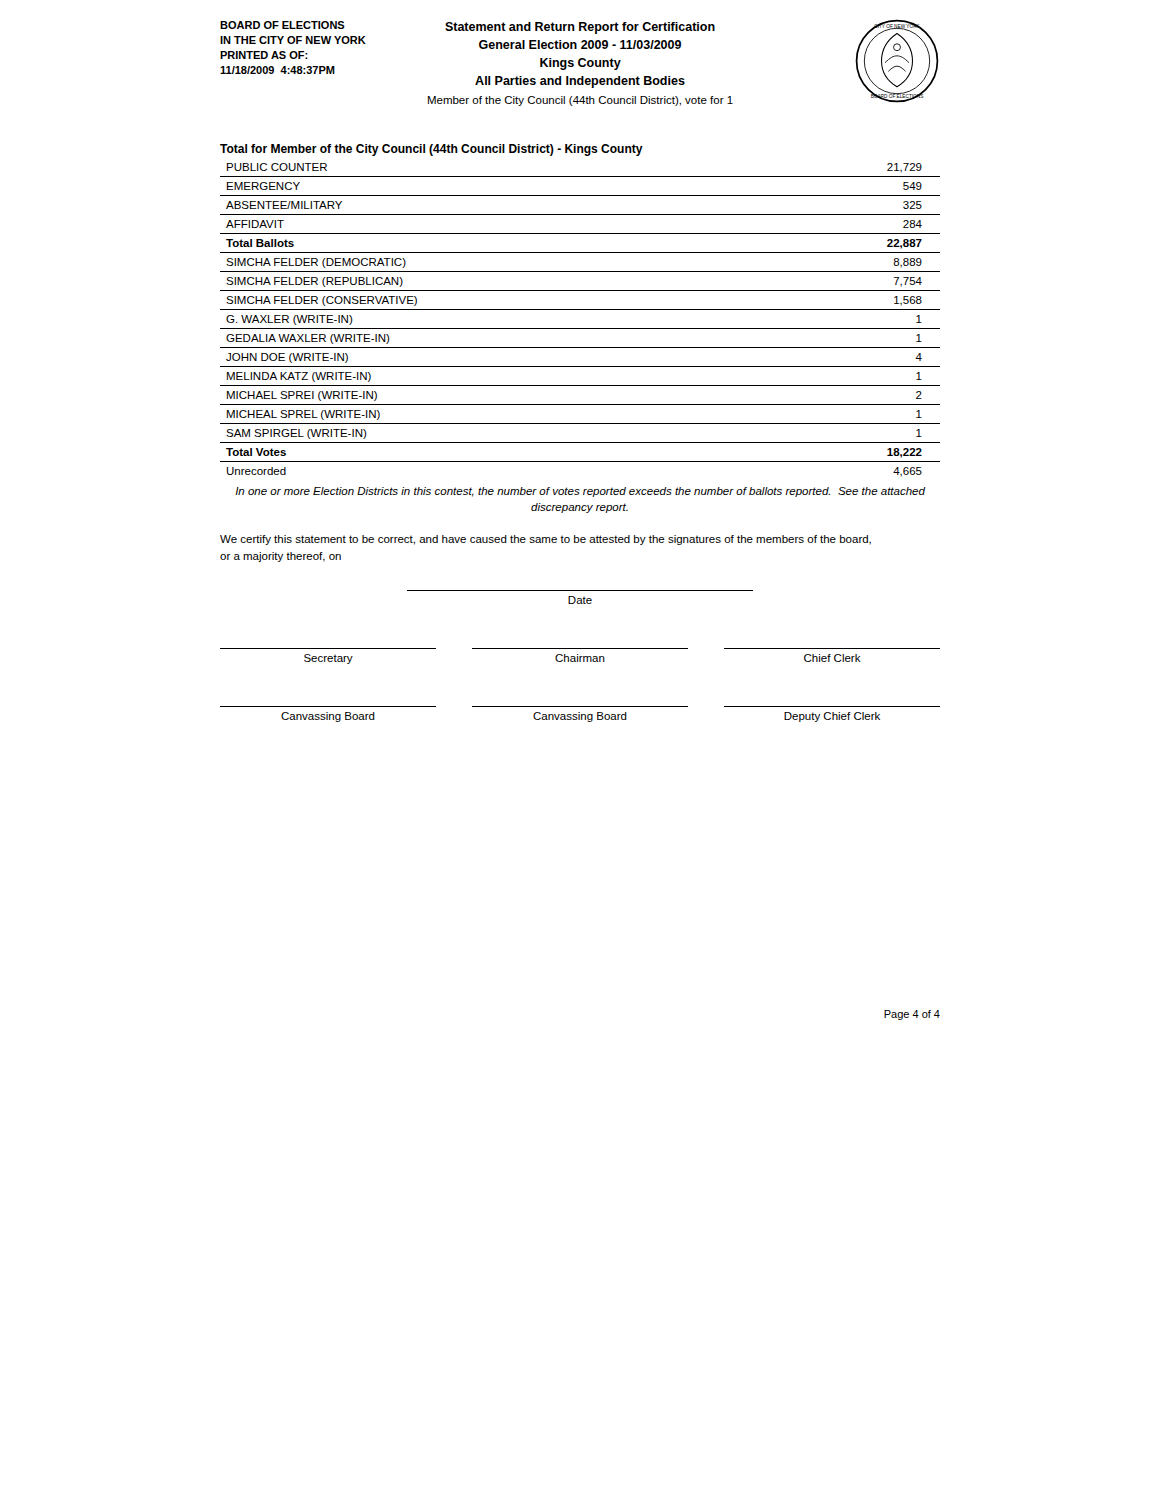BOARD OF ELECTIONS
IN THE CITY OF NEW YORK
PRINTED AS OF:
11/18/2009 4:48:37PM
BOARD OF ELECTIONS CITY OF NEW YORK
Statement and Return Report for Certification
General Election 2009 - 11/03/2009
Kings County
All Parties and Independent Bodies
Member of the City Council (44th Council District), vote for 1
Total for Member of the City Council (44th Council District) - Kings County
| PUBLIC COUNTER | 21,729 |
| EMERGENCY | 549 |
| ABSENTEE/MILITARY | 325 |
| AFFIDAVIT | 284 |
| Total Ballots | 22,887 |
| SIMCHA FELDER (DEMOCRATIC) | 8,889 |
| SIMCHA FELDER (REPUBLICAN) | 7,754 |
| SIMCHA FELDER (CONSERVATIVE) | 1,568 |
| G. WAXLER (WRITE-IN) | 1 |
| GEDALIA WAXLER (WRITE-IN) | 1 |
| JOHN DOE (WRITE-IN) | 4 |
| MELINDA KATZ (WRITE-IN) | 1 |
| MICHAEL SPREI (WRITE-IN) | 2 |
| MICHEAL SPREL (WRITE-IN) | 1 |
| SAM SPIRGEL (WRITE-IN) | 1 |
| Total Votes | 18,222 |
| Unrecorded | 4,665 |
In one or more Election Districts in this contest, the number of votes reported exceeds the number of ballots reported. See the attached discrepancy report.
We certify this statement to be correct, and have caused the same to be attested by the signatures of the members of the board,
or a majority thereof, on
Date
Secretary
Chairman
Chief Clerk
Canvassing Board
Canvassing Board
Deputy Chief Clerk
Page 4 of 4